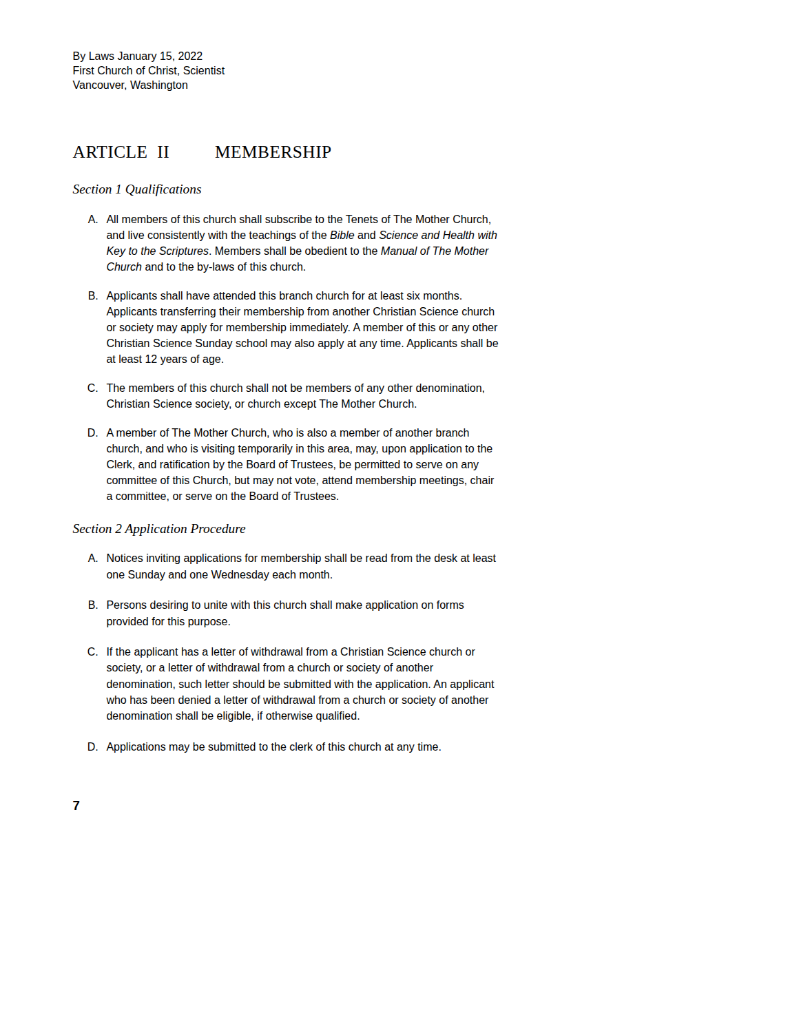By Laws January 15, 2022
First Church of Christ, Scientist
Vancouver, Washington
ARTICLE IIMEMBERSHIP
Section 1 Qualifications
All members of this church shall subscribe to the Tenets of The Mother Church, and live consistently with the teachings of the Bible and Science and Health with Key to the Scriptures. Members shall be obedient to the Manual of The Mother Church and to the by-laws of this church.
Applicants shall have attended this branch church for at least six months. Applicants transferring their membership from another Christian Science church or society may apply for membership immediately. A member of this or any other Christian Science Sunday school may also apply at any time. Applicants shall be at least 12 years of age.
The members of this church shall not be members of any other denomination, Christian Science society, or church except The Mother Church.
A member of The Mother Church, who is also a member of another branch church, and who is visiting temporarily in this area, may, upon application to the Clerk, and ratification by the Board of Trustees, be permitted to serve on any committee of this Church, but may not vote, attend membership meetings, chair a committee, or serve on the Board of Trustees.
Section 2 Application Procedure
Notices inviting applications for membership shall be read from the desk at least one Sunday and one Wednesday each month.
Persons desiring to unite with this church shall make application on forms provided for this purpose.
If the applicant has a letter of withdrawal from a Christian Science church or society, or a letter of withdrawal from a church or society of another denomination, such letter should be submitted with the application. An applicant who has been denied a letter of withdrawal from a church or society of another denomination shall be eligible, if otherwise qualified.
Applications may be submitted to the clerk of this church at any time.
7